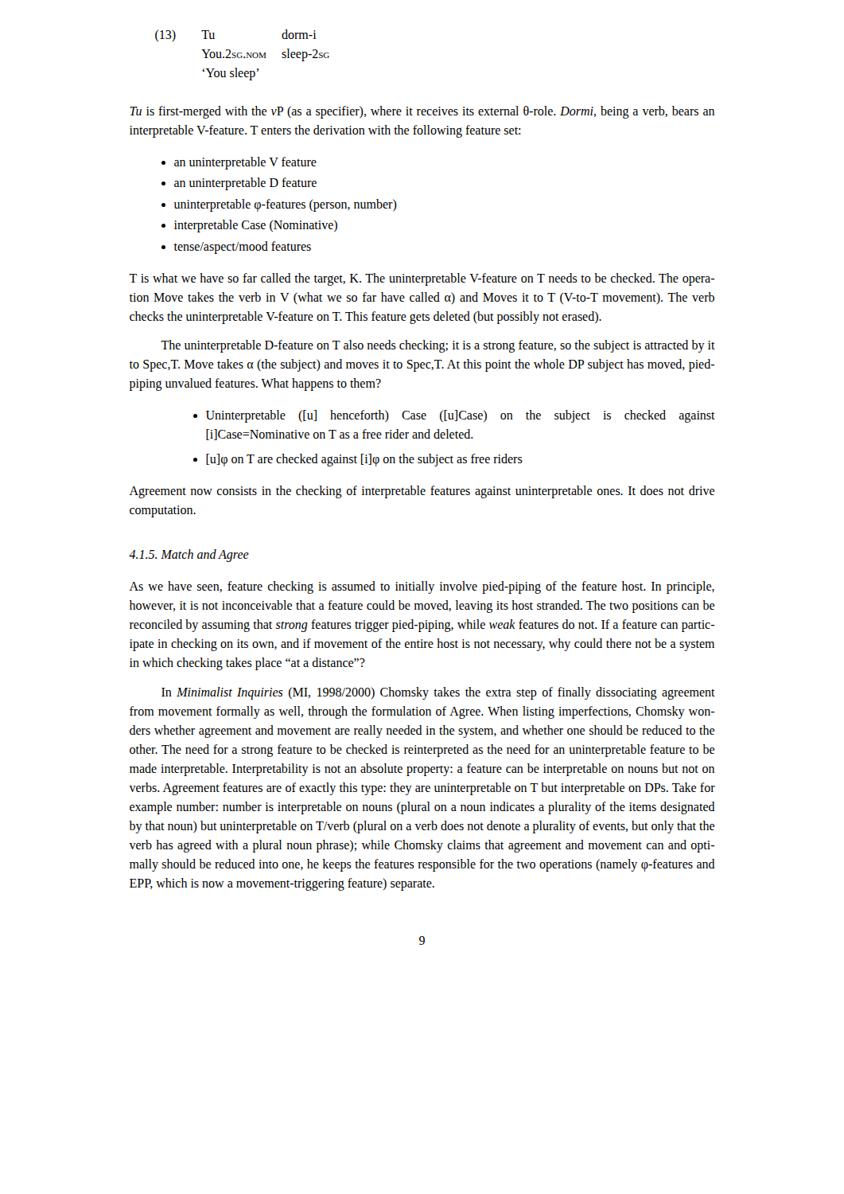| (13) | Tu | dorm-i |
| | You.2 sg.nom | sleep-2 sg |
| | ‘You sleep’ |
Tu is first-merged with the v P (as a specifier), where it receives its external θ-role. Dormi, being a verb, bears an interpretable V-feature. T enters the derivation with the following feature set:
an uninterpretable V feature
an uninterpretable D feature
uninterpretable φ-features (person, number)
interpretable Case (Nominative)
tense/aspect/mood features
T is what we have so far called the target, K. The uninterpretable V-feature on T needs to be checked. The operation Move takes the verb in V (what we so far have called α) and Moves it to T (V-to-T movement). The verb checks the uninterpretable V-feature on T. This feature gets deleted (but possibly not erased).
The uninterpretable D-feature on T also needs checking; it is a strong feature, so the subject is attracted by it to Spec,T. Move takes α (the subject) and moves it to Spec,T. At this point the whole DP subject has moved, pied-piping unvalued features. What happens to them?
Uninterpretable ([u] henceforth) Case ([u]Case) on the subject is checked against [i]Case=Nominative on T as a free rider and deleted.
[u]φ on T are checked against [i]φ on the subject as free riders
Agreement now consists in the checking of interpretable features against uninterpretable ones. It does not drive computation.
4.1.5. Match and Agree
As we have seen, feature checking is assumed to initially involve pied-piping of the feature host. In principle, however, it is not inconceivable that a feature could be moved, leaving its host stranded. The two positions can be reconciled by assuming that strong features trigger pied-piping, while weak features do not. If a feature can participate in checking on its own, and if movement of the entire host is not necessary, why could there not be a system in which checking takes place “at a distance”?
In Minimalist Inquiries (MI, 1998/2000) Chomsky takes the extra step of finally dissociating agreement from movement formally as well, through the formulation of Agree. When listing imperfections, Chomsky wonders whether agreement and movement are really needed in the system, and whether one should be reduced to the other. The need for a strong feature to be checked is reinterpreted as the need for an uninterpretable feature to be made interpretable. Interpretability is not an absolute property: a feature can be interpretable on nouns but not on verbs. Agreement features are of exactly this type: they are uninterpretable on T but interpretable on DPs. Take for example number: number is interpretable on nouns (plural on a noun indicates a plurality of the items designated by that noun) but uninterpretable on T/verb (plural on a verb does not denote a plurality of events, but only that the verb has agreed with a plural noun phrase); while Chomsky claims that agreement and movement can and optimally should be reduced into one, he keeps the features responsible for the two operations (namely φ-features and EPP, which is now a movement-triggering feature) separate.
9